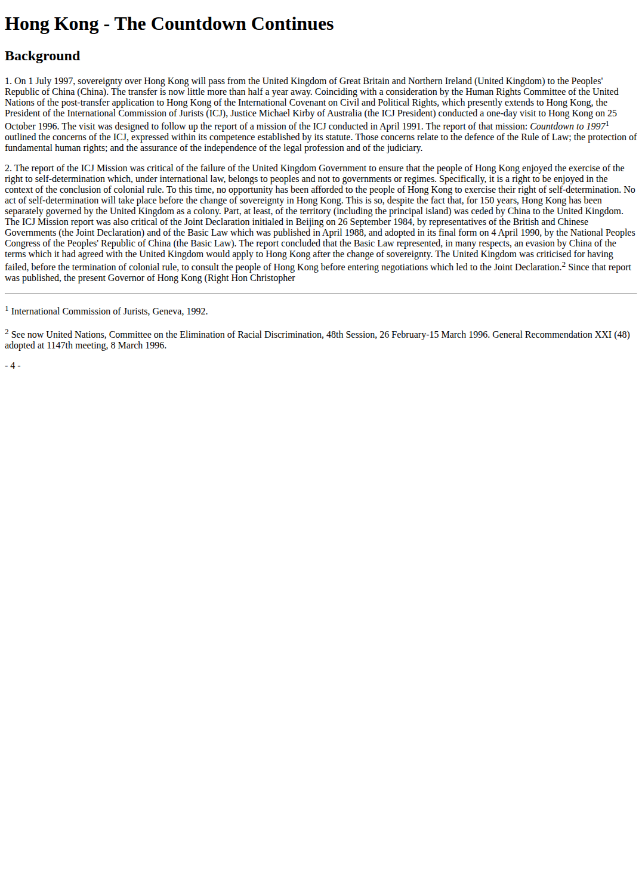Hong Kong - The Countdown Continues
Background
1. On 1 July 1997, sovereignty over Hong Kong will pass from the United Kingdom of Great Britain and Northern Ireland (United Kingdom) to the Peoples' Republic of China (China). The transfer is now little more than half a year away. Coinciding with a consideration by the Human Rights Committee of the United Nations of the post-transfer application to Hong Kong of the International Covenant on Civil and Political Rights, which presently extends to Hong Kong, the President of the International Commission of Jurists (ICJ), Justice Michael Kirby of Australia (the ICJ President) conducted a one-day visit to Hong Kong on 25 October 1996. The visit was designed to follow up the report of a mission of the ICJ conducted in April 1991. The report of that mission: Countdown to 19971 outlined the concerns of the ICJ, expressed within its competence established by its statute. Those concerns relate to the defence of the Rule of Law; the protection of fundamental human rights; and the assurance of the independence of the legal profession and of the judiciary.
2. The report of the ICJ Mission was critical of the failure of the United Kingdom Government to ensure that the people of Hong Kong enjoyed the exercise of the right to self-determination which, under international law, belongs to peoples and not to governments or regimes. Specifically, it is a right to be enjoyed in the context of the conclusion of colonial rule. To this time, no opportunity has been afforded to the people of Hong Kong to exercise their right of self-determination. No act of self-determination will take place before the change of sovereignty in Hong Kong. This is so, despite the fact that, for 150 years, Hong Kong has been separately governed by the United Kingdom as a colony. Part, at least, of the territory (including the principal island) was ceded by China to the United Kingdom. The ICJ Mission report was also critical of the Joint Declaration initialed in Beijing on 26 September 1984, by representatives of the British and Chinese Governments (the Joint Declaration) and of the Basic Law which was published in April 1988, and adopted in its final form on 4 April 1990, by the National Peoples Congress of the Peoples' Republic of China (the Basic Law). The report concluded that the Basic Law represented, in many respects, an evasion by China of the terms which it had agreed with the United Kingdom would apply to Hong Kong after the change of sovereignty. The United Kingdom was criticised for having failed, before the termination of colonial rule, to consult the people of Hong Kong before entering negotiations which led to the Joint Declaration.2 Since that report was published, the present Governor of Hong Kong (Right Hon Christopher
1 International Commission of Jurists, Geneva, 1992.
2 See now United Nations, Committee on the Elimination of Racial Discrimination, 48th Session, 26 February-15 March 1996. General Recommendation XXI (48) adopted at 1147th meeting, 8 March 1996.
- 4 -